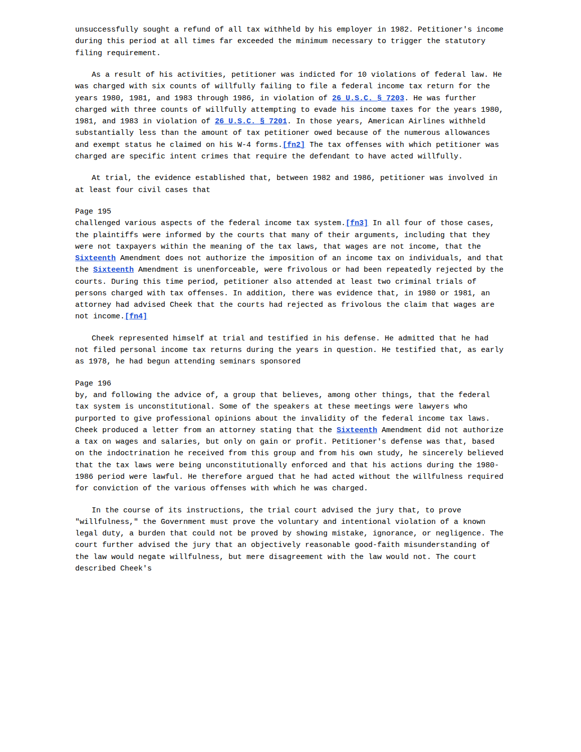unsuccessfully sought a refund of all tax withheld by his employer in 1982. Petitioner's income during this period at all times far exceeded the minimum necessary to trigger the statutory filing requirement.
As a result of his activities, petitioner was indicted for 10 violations of federal law. He was charged with six counts of willfully failing to file a federal income tax return for the years 1980, 1981, and 1983 through 1986, in violation of 26 U.S.C. § 7203. He was further charged with three counts of willfully attempting to evade his income taxes for the years 1980, 1981, and 1983 in violation of 26 U.S.C. § 7201. In those years, American Airlines withheld substantially less than the amount of tax petitioner owed because of the numerous allowances and exempt status he claimed on his W-4 forms.[fn2] The tax offenses with which petitioner was charged are specific intent crimes that require the defendant to have acted willfully.
At trial, the evidence established that, between 1982 and 1986, petitioner was involved in at least four civil cases that
Page 195
challenged various aspects of the federal income tax system.[fn3] In all four of those cases, the plaintiffs were informed by the courts that many of their arguments, including that they were not taxpayers within the meaning of the tax laws, that wages are not income, that the Sixteenth Amendment does not authorize the imposition of an income tax on individuals, and that the Sixteenth Amendment is unenforceable, were frivolous or had been repeatedly rejected by the courts. During this time period, petitioner also attended at least two criminal trials of persons charged with tax offenses. In addition, there was evidence that, in 1980 or 1981, an attorney had advised Cheek that the courts had rejected as frivolous the claim that wages are not income.[fn4]
Cheek represented himself at trial and testified in his defense. He admitted that he had not filed personal income tax returns during the years in question. He testified that, as early as 1978, he had begun attending seminars sponsored
Page 196
by, and following the advice of, a group that believes, among other things, that the federal tax system is unconstitutional. Some of the speakers at these meetings were lawyers who purported to give professional opinions about the invalidity of the federal income tax laws. Cheek produced a letter from an attorney stating that the Sixteenth Amendment did not authorize a tax on wages and salaries, but only on gain or profit. Petitioner's defense was that, based on the indoctrination he received from this group and from his own study, he sincerely believed that the tax laws were being unconstitutionally enforced and that his actions during the 1980-1986 period were lawful. He therefore argued that he had acted without the willfulness required for conviction of the various offenses with which he was charged.
In the course of its instructions, the trial court advised the jury that, to prove "willfulness," the Government must prove the voluntary and intentional violation of a known legal duty, a burden that could not be proved by showing mistake, ignorance, or negligence. The court further advised the jury that an objectively reasonable good-faith misunderstanding of the law would negate willfulness, but mere disagreement with the law would not. The court described Cheek's